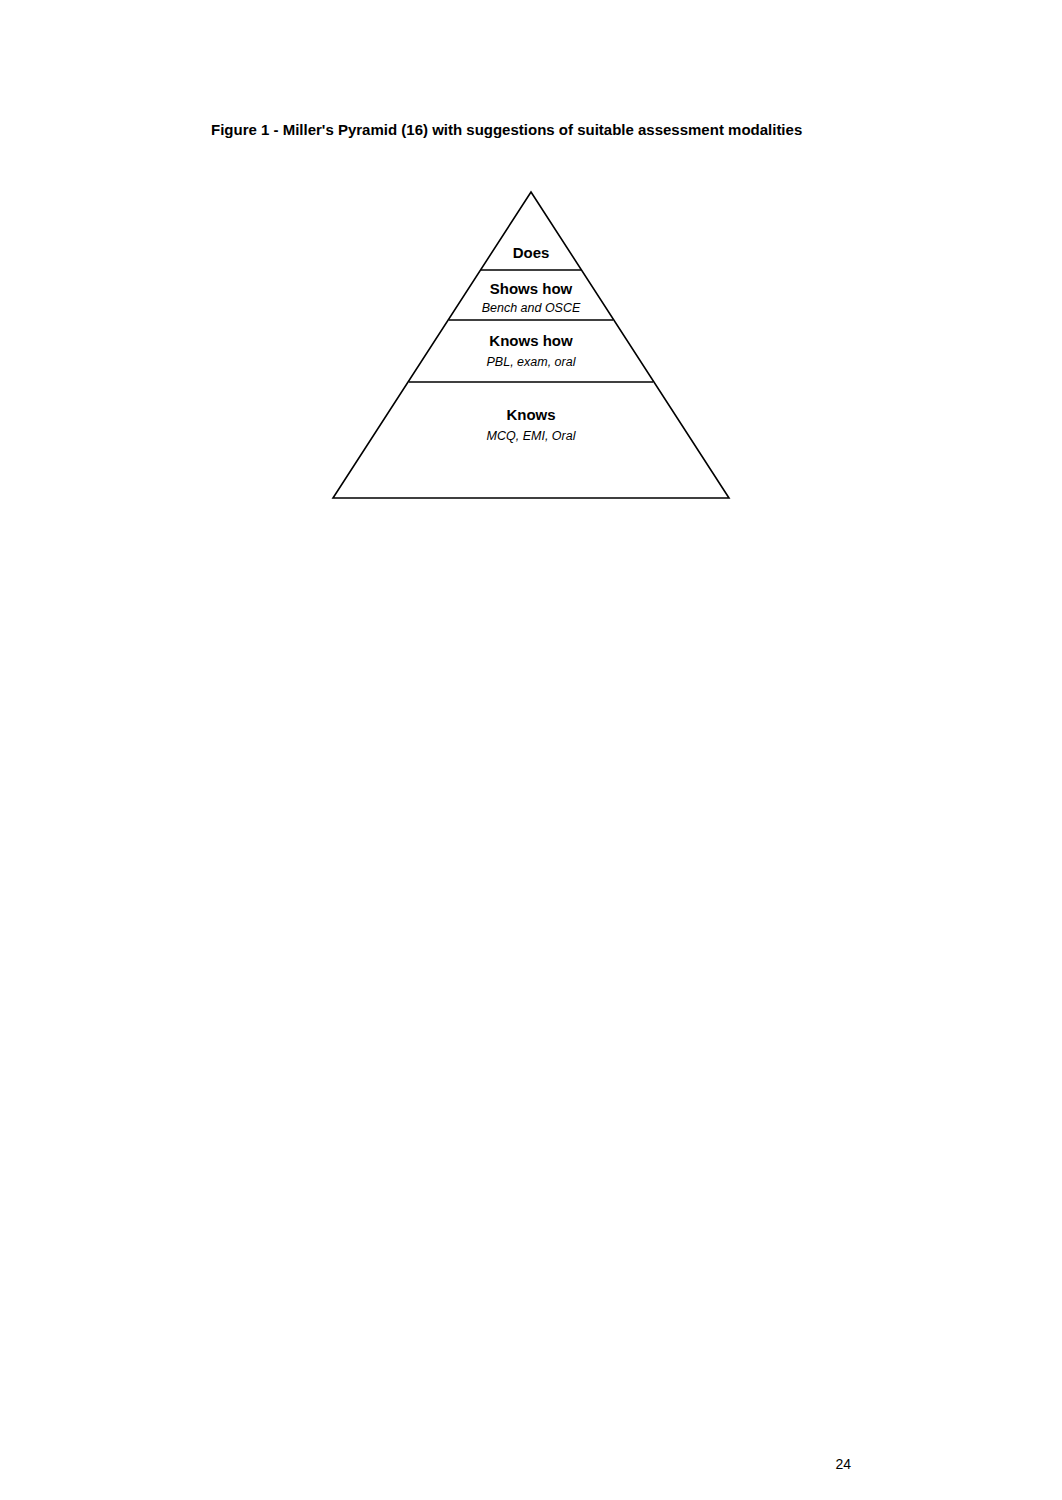Figure 1 - Miller's Pyramid (16) with suggestions of suitable assessment modalities
Does Shows how Bench and OSCE Knows how PBL, exam, oral Knows MCQ, EMI, Oral
24